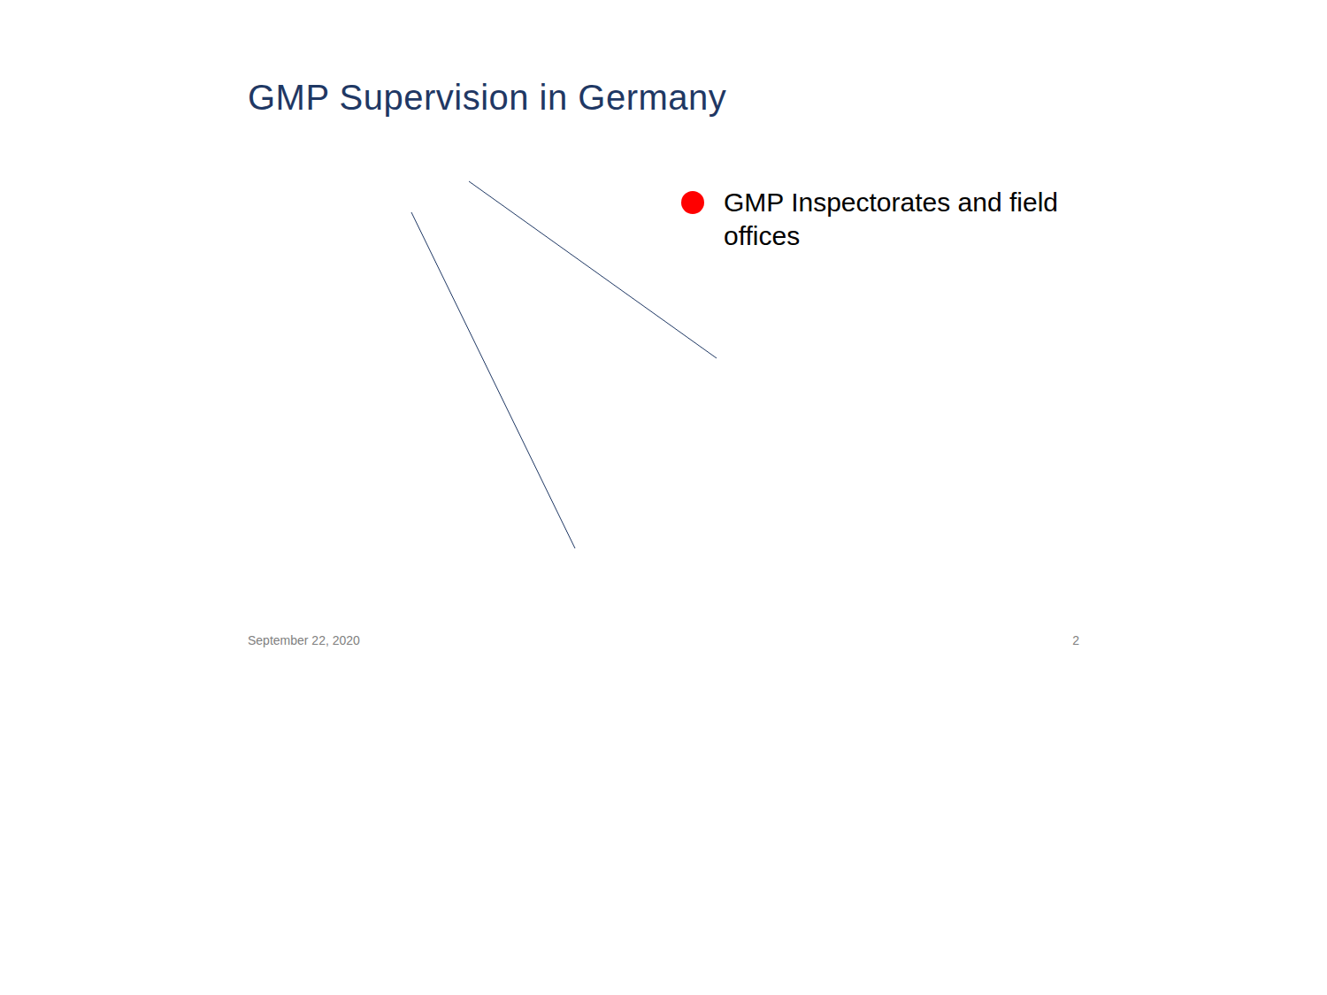GMP Supervision in Germany
GMP Inspectorates and field offices
September 22, 2020 2